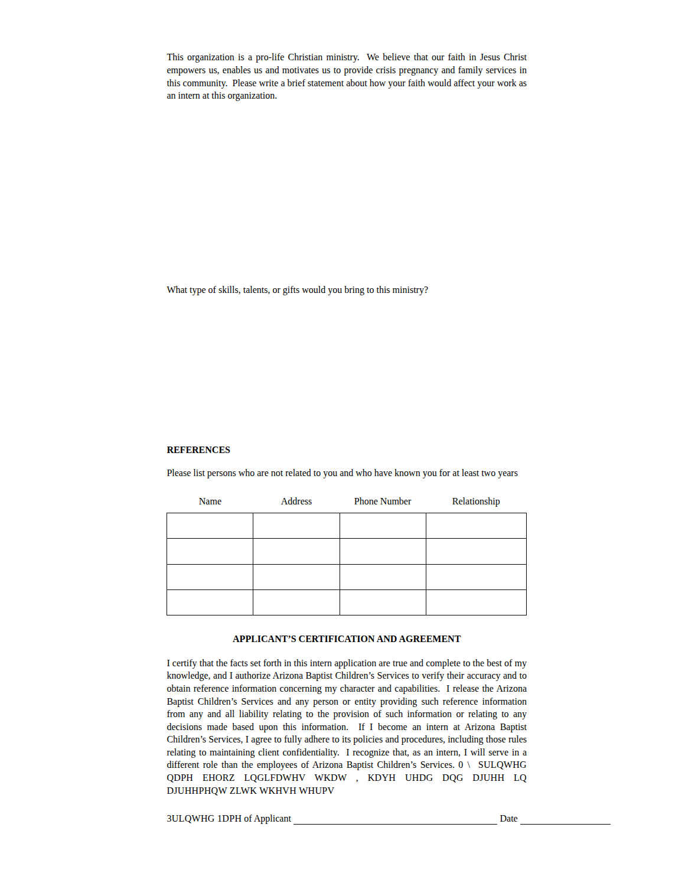This organization is a pro-life Christian ministry. We believe that our faith in Jesus Christ empowers us, enables us and motivates us to provide crisis pregnancy and family services in this community. Please write a brief statement about how your faith would affect your work as an intern at this organization.
What type of skills, talents, or gifts would you bring to this ministry?
REFERENCES
Please list persons who are not related to you and who have known you for at least two years
| Name | Address | Phone Number | Relationship |
| --- | --- | --- | --- |
APPLICANT’S CERTIFICATION AND AGREEMENT
I certify that the facts set forth in this intern application are true and complete to the best of my knowledge, and I authorize Arizona Baptist Children’s Services to verify their accuracy and to obtain reference information concerning my character and capabilities. I release the Arizona Baptist Children’s Services and any person or entity providing such reference information from any and all liability relating to the provision of such information or relating to any decisions made based upon this information. If I become an intern at Arizona Baptist Children’s Services, I agree to fully adhere to its policies and procedures, including those rules relating to maintaining client confidentiality. I recognize that, as an intern, I will serve in a different role than the employees of Arizona Baptist Children’s Services. 0 \ SULQWHG QDPH EHORZ LQGLFDWHV WKDW , KDYH UHDG DQG DJUHH LQ DJUHHPHQW ZLWK WKHVH WHUPV
3ULQWHG 1DPH of Applicant Date